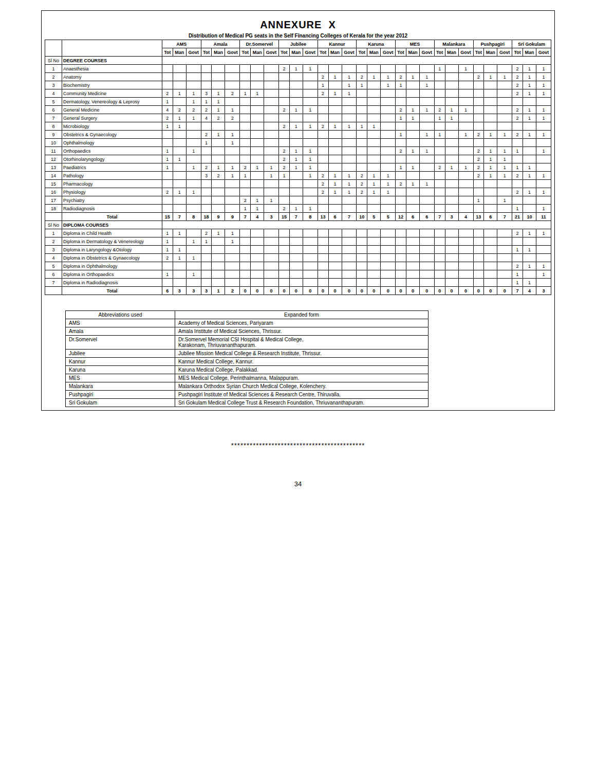ANNEXURE X
Distribution of Medical PG seats in the Self Financing Colleges of Kerala for the year 2012
| | | AMS | Amala | Dr.Somervel | Jubilee | Kannur | Karuna | MES | Malankara | Pushpagiri | Sri Gokulam |
| --- | --- | --- | --- | --- | --- | --- | --- | --- | --- | --- | --- |
| Tot | Man | Govt | Tot | Man | Govt | Tot | Man | Govt | Tot | Man | Govt | Tot | Man | Govt | Tot | Man | Govt | Tot | Man | Govt | Tot | Man | Govt | Tot | Man | Govt | Tot | Man | Govt |
| Sl No | DEGREE COURSES | |
| 1 | Anaesthesia | | | | | | | | | | 2 | 1 | 1 | | | | | | | | | | 1 | | 1 | | | | 2 | 1 | 1 |
| 2 | Anatomy | | | | | | | | | | | | | 2 | 1 | 1 | 2 | 1 | 1 | 2 | 1 | 1 | | | | 2 | 1 | 1 | 2 | 1 | 1 |
| 3 | Biochemistry | | | | | | | | | | | | | 1 | | 1 | 1 | | 1 | 1 | | 1 | | | | | | | 2 | 1 | 1 |
| 4 | Community Medicine | 2 | 1 | 1 | 3 | 1 | 2 | 1 | 1 | | | | | 2 | 1 | 1 | | | | | | | | | | | | | 2 | 1 | 1 |
| 5 | Dermatology, Venereology & Leprosy | 1 | | 1 | 1 | 1 | | | | | | | | | | | | | | | | | | | | | | | | | |
| 6 | General Medicine | 4 | 2 | 2 | 2 | 1 | 1 | | | | 2 | 1 | 1 | | | | | | | 2 | 1 | 1 | 2 | 1 | 1 | | | | 2 | 1 | 1 |
| 7 | General Surgery | 2 | 1 | 1 | 4 | 2 | 2 | | | | | | | | | | | | | 1 | 1 | | 1 | 1 | | | | | 2 | 1 | 1 |
| 8 | Microbiology | 1 | 1 | | | | | | | | 2 | 1 | 1 | 2 | 1 | 1 | 1 | 1 | | | | | | | | | | | | | |
| 9 | Obstetrics & Gynaecology | | | | 2 | 1 | 1 | | | | | | | | | | | | | 1 | | 1 | 1 | | 1 | 2 | 1 | 1 | 2 | 1 | 1 |
| 10 | Ophthalmology | | | | 1 | | 1 | | | | | | | | | | | | | | | | | | | | | | | | |
| 11 | Orthopaedics | 1 | | 1 | | | | | | | 2 | 1 | 1 | | | | | | | 2 | 1 | 1 | | | | 2 | 1 | 1 | 1 | | 1 |
| 12 | Otorhinolaryngology | 1 | 1 | | | | | | | | 2 | 1 | 1 | | | | | | | | | | | | | 2 | 1 | 1 | | | |
| 13 | Paediatrics | 1 | | 1 | 2 | 1 | 1 | 2 | 1 | 1 | 2 | 1 | 1 | | | | | | | 1 | 1 | | 2 | 1 | 1 | 2 | 1 | 1 | 1 | 1 | |
| 14 | Pathology | | | | 3 | 2 | 1 | 1 | | 1 | 1 | | 1 | 2 | 1 | 1 | 2 | 1 | 1 | | | | | | | 2 | 1 | 1 | 2 | 1 | 1 |
| 15 | Pharmacology | | | | | | | | | | | | | 2 | 1 | 1 | 2 | 1 | 1 | 2 | 1 | 1 | | | | | | | | | |
| 16 | Physiology | 2 | 1 | 1 | | | | | | | | | | 2 | 1 | 1 | 2 | 1 | 1 | | | | | | | | | | 2 | 1 | 1 |
| 17 | Psychiatry | | | | | | | 2 | 1 | 1 | | | | | | | | | | | | | | | | 1 | | 1 | | | |
| 18 | Radiodiagnosis | | | | | | | 1 | 1 | | 2 | 1 | 1 | | | | | | | | | | | | | | | | 1 | | 1 |
| | Total | 15 | 7 | 8 | 18 | 9 | 9 | 7 | 4 | 3 | 15 | 7 | 8 | 13 | 6 | 7 | 10 | 5 | 5 | 12 | 6 | 6 | 7 | 3 | 4 | 13 | 6 | 7 | 21 | 10 | 11 |
| Sl No | DIPLOMA COURSES | |
| 1 | Diploma in Child Health | 1 | 1 | | 2 | 1 | 1 | | | | | | | | | | | | | | | | | | | | | | 2 | 1 | 1 |
| 2 | Diploma in Dermatology & Venereology | 1 | | 1 | 1 | | 1 | | | | | | | | | | | | | | | | | | | | | | | | |
| 3 | Diploma in Laryngology &Otology | 1 | 1 | | | | | | | | | | | | | | | | | | | | | | | | | | 1 | 1 | |
| 4 | Diploma in Obstetrics & Gynaecology | 2 | 1 | 1 | | | | | | | | | | | | | | | | | | | | | | | | | | | |
| 5 | Diploma in Ophthalmology | | | | | | | | | | | | | | | | | | | | | | | | | | | | 2 | 1 | 1 |
| 6 | Diploma in Orthopaedics | 1 | | 1 | | | | | | | | | | | | | | | | | | | | | | | | | 1 | | 1 |
| 7 | Diploma in Radiodiagnosis | | | | | | | | | | | | | | | | | | | | | | | | | | | | 1 | 1 | |
| | Total | 6 | 3 | 3 | 3 | 1 | 2 | 0 | 0 | 0 | 0 | 0 | 0 | 0 | 0 | 0 | 0 | 0 | 0 | 0 | 0 | 0 | 0 | 0 | 0 | 0 | 0 | 0 | 7 | 4 | 3 |
| Abbreviations used | Expanded form |
| AMS | Academy of Medical Sciences, Pariyaram |
| Amala | Amala Institute of Medical Sciences, Thrissur. |
| Dr.Somervel | Dr.Somervel Memorial CSI Hospital & Medical College, Karakonam, Thriuvananthapuram. |
| Jubilee | Jubilee Mission Medical College & Research Institute, Thrissur. |
| Kannur | Kannur Medical College, Kannur. |
| Karuna | Karuna Medical College, Palakkad. |
| MES | MES Medical College, Perinthalmanna, Malappuram. |
| Malankara | Malankara Orthodox Syrian Church Medical College, Kolenchery. |
| Pushpagiri | Pushpagiri Institute of Medical Sciences & Research Centre, Thiruvalla. |
| Sri Gokulam | Sri Gokulam Medical College Trust & Research Foundation, Thriuvananthapuram. |
*******************************************
34